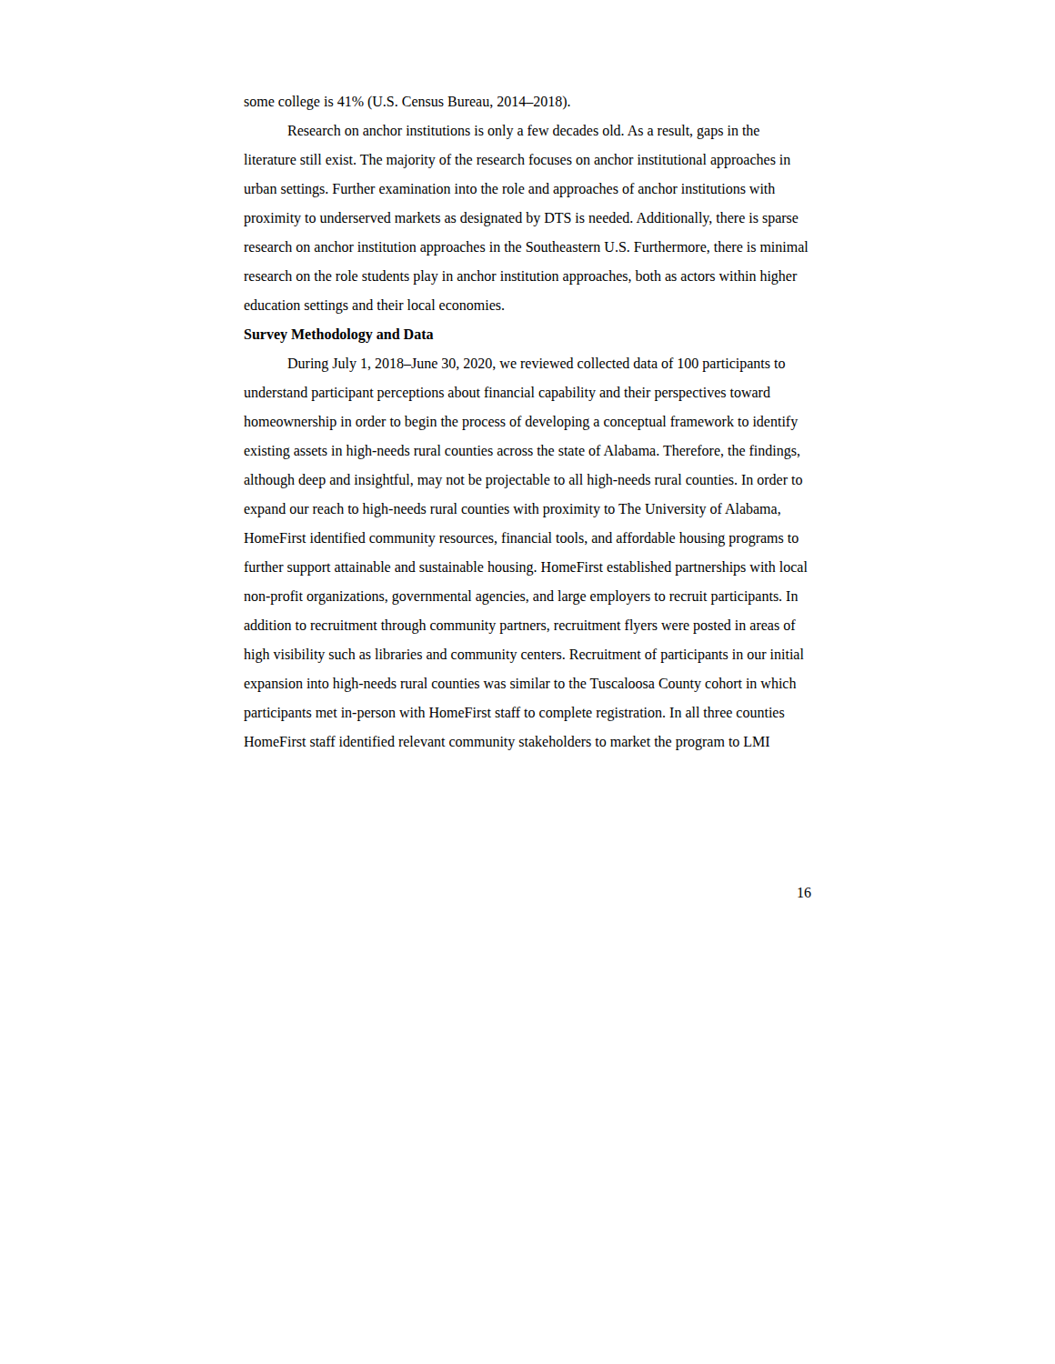some college is 41% (U.S. Census Bureau, 2014–2018).
Research on anchor institutions is only a few decades old. As a result, gaps in the literature still exist. The majority of the research focuses on anchor institutional approaches in urban settings. Further examination into the role and approaches of anchor institutions with proximity to underserved markets as designated by DTS is needed. Additionally, there is sparse research on anchor institution approaches in the Southeastern U.S. Furthermore, there is minimal research on the role students play in anchor institution approaches, both as actors within higher education settings and their local economies.
Survey Methodology and Data
During July 1, 2018–June 30, 2020, we reviewed collected data of 100 participants to understand participant perceptions about financial capability and their perspectives toward homeownership in order to begin the process of developing a conceptual framework to identify existing assets in high-needs rural counties across the state of Alabama. Therefore, the findings, although deep and insightful, may not be projectable to all high-needs rural counties. In order to expand our reach to high-needs rural counties with proximity to The University of Alabama, HomeFirst identified community resources, financial tools, and affordable housing programs to further support attainable and sustainable housing. HomeFirst established partnerships with local non-profit organizations, governmental agencies, and large employers to recruit participants. In addition to recruitment through community partners, recruitment flyers were posted in areas of high visibility such as libraries and community centers. Recruitment of participants in our initial expansion into high-needs rural counties was similar to the Tuscaloosa County cohort in which participants met in-person with HomeFirst staff to complete registration. In all three counties HomeFirst staff identified relevant community stakeholders to market the program to LMI
16